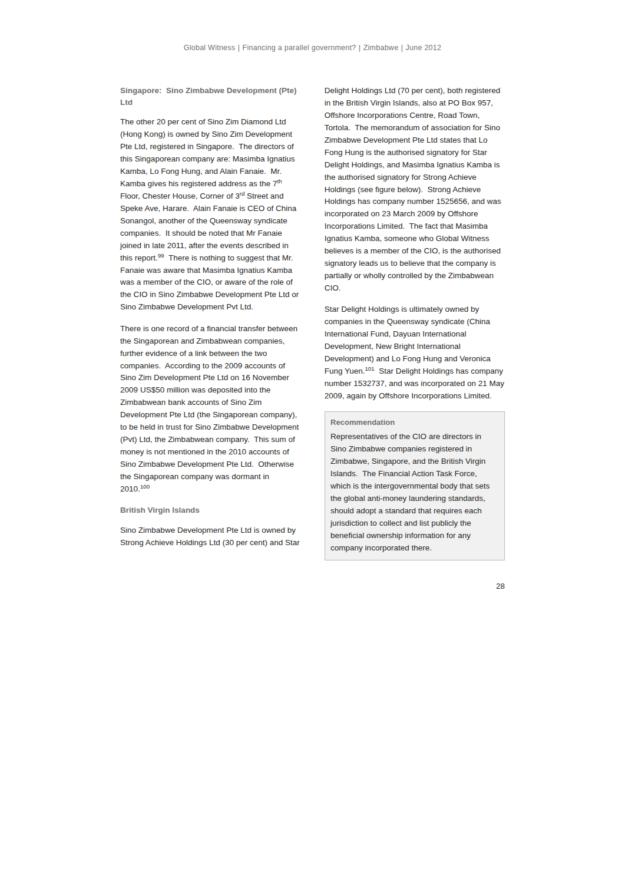Global Witness|Financing a parallel government?|Zimbabwe|June 2012
Singapore: Sino Zimbabwe Development (Pte) Ltd
The other 20 per cent of Sino Zim Diamond Ltd (Hong Kong) is owned by Sino Zim Development Pte Ltd, registered in Singapore. The directors of this Singaporean company are: Masimba Ignatius Kamba, Lo Fong Hung, and Alain Fanaie. Mr. Kamba gives his registered address as the 7th Floor, Chester House, Corner of 3rd Street and Speke Ave, Harare. Alain Fanaie is CEO of China Sonangol, another of the Queensway syndicate companies. It should be noted that Mr Fanaie joined in late 2011, after the events described in this report.99 There is nothing to suggest that Mr. Fanaie was aware that Masimba Ignatius Kamba was a member of the CIO, or aware of the role of the CIO in Sino Zimbabwe Development Pte Ltd or Sino Zimbabwe Development Pvt Ltd.
There is one record of a financial transfer between the Singaporean and Zimbabwean companies, further evidence of a link between the two companies. According to the 2009 accounts of Sino Zim Development Pte Ltd on 16 November 2009 US$50 million was deposited into the Zimbabwean bank accounts of Sino Zim Development Pte Ltd (the Singaporean company), to be held in trust for Sino Zimbabwe Development (Pvt) Ltd, the Zimbabwean company. This sum of money is not mentioned in the 2010 accounts of Sino Zimbabwe Development Pte Ltd. Otherwise the Singaporean company was dormant in 2010.100
British Virgin Islands
Sino Zimbabwe Development Pte Ltd is owned by Strong Achieve Holdings Ltd (30 per cent) and Star Delight Holdings Ltd (70 per cent), both registered in the British Virgin Islands, also at PO Box 957, Offshore Incorporations Centre, Road Town, Tortola. The memorandum of association for Sino Zimbabwe Development Pte Ltd states that Lo Fong Hung is the authorised signatory for Star Delight Holdings, and Masimba Ignatius Kamba is the authorised signatory for Strong Achieve Holdings (see figure below). Strong Achieve Holdings has company number 1525656, and was incorporated on 23 March 2009 by Offshore Incorporations Limited. The fact that Masimba Ignatius Kamba, someone who Global Witness believes is a member of the CIO, is the authorised signatory leads us to believe that the company is partially or wholly controlled by the Zimbabwean CIO.
Star Delight Holdings is ultimately owned by companies in the Queensway syndicate (China International Fund, Dayuan International Development, New Bright International Development) and Lo Fong Hung and Veronica Fung Yuen.101 Star Delight Holdings has company number 1532737, and was incorporated on 21 May 2009, again by Offshore Incorporations Limited.
Recommendation
Representatives of the CIO are directors in Sino Zimbabwe companies registered in Zimbabwe, Singapore, and the British Virgin Islands. The Financial Action Task Force, which is the intergovernmental body that sets the global anti-money laundering standards, should adopt a standard that requires each jurisdiction to collect and list publicly the beneficial ownership information for any company incorporated there.
28